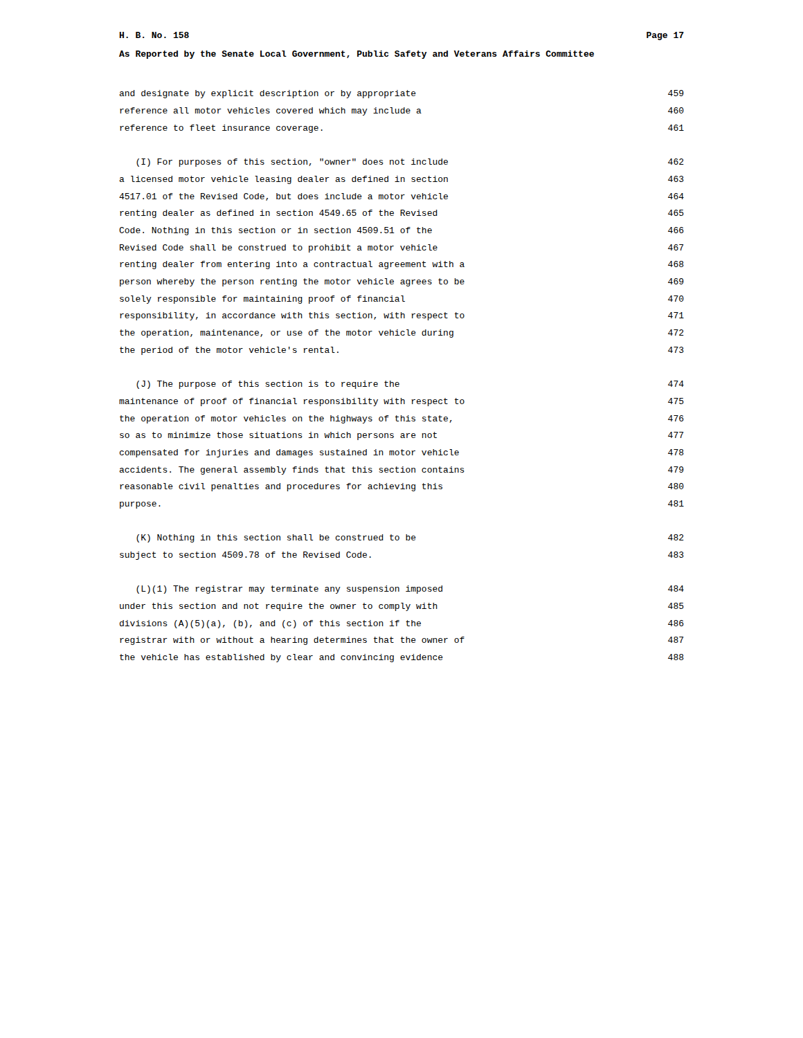H. B. No. 158 Page 17
As Reported by the Senate Local Government, Public Safety and Veterans Affairs Committee
and designate by explicit description or by appropriate
459
reference all motor vehicles covered which may include a
460
reference to fleet insurance coverage.
461
(I) For purposes of this section, "owner" does not include
462
a licensed motor vehicle leasing dealer as defined in section
463
4517.01 of the Revised Code, but does include a motor vehicle
464
renting dealer as defined in section 4549.65 of the Revised
465
Code. Nothing in this section or in section 4509.51 of the
466
Revised Code shall be construed to prohibit a motor vehicle
467
renting dealer from entering into a contractual agreement with a
468
person whereby the person renting the motor vehicle agrees to be
469
solely responsible for maintaining proof of financial
470
responsibility, in accordance with this section, with respect to
471
the operation, maintenance, or use of the motor vehicle during
472
the period of the motor vehicle's rental.
473
(J) The purpose of this section is to require the
474
maintenance of proof of financial responsibility with respect to
475
the operation of motor vehicles on the highways of this state,
476
so as to minimize those situations in which persons are not
477
compensated for injuries and damages sustained in motor vehicle
478
accidents. The general assembly finds that this section contains
479
reasonable civil penalties and procedures for achieving this
480
purpose.
481
(K) Nothing in this section shall be construed to be
482
subject to section 4509.78 of the Revised Code.
483
(L)(1) The registrar may terminate any suspension imposed
484
under this section and not require the owner to comply with
485
divisions (A)(5)(a), (b), and (c) of this section if the
486
registrar with or without a hearing determines that the owner of
487
the vehicle has established by clear and convincing evidence
488